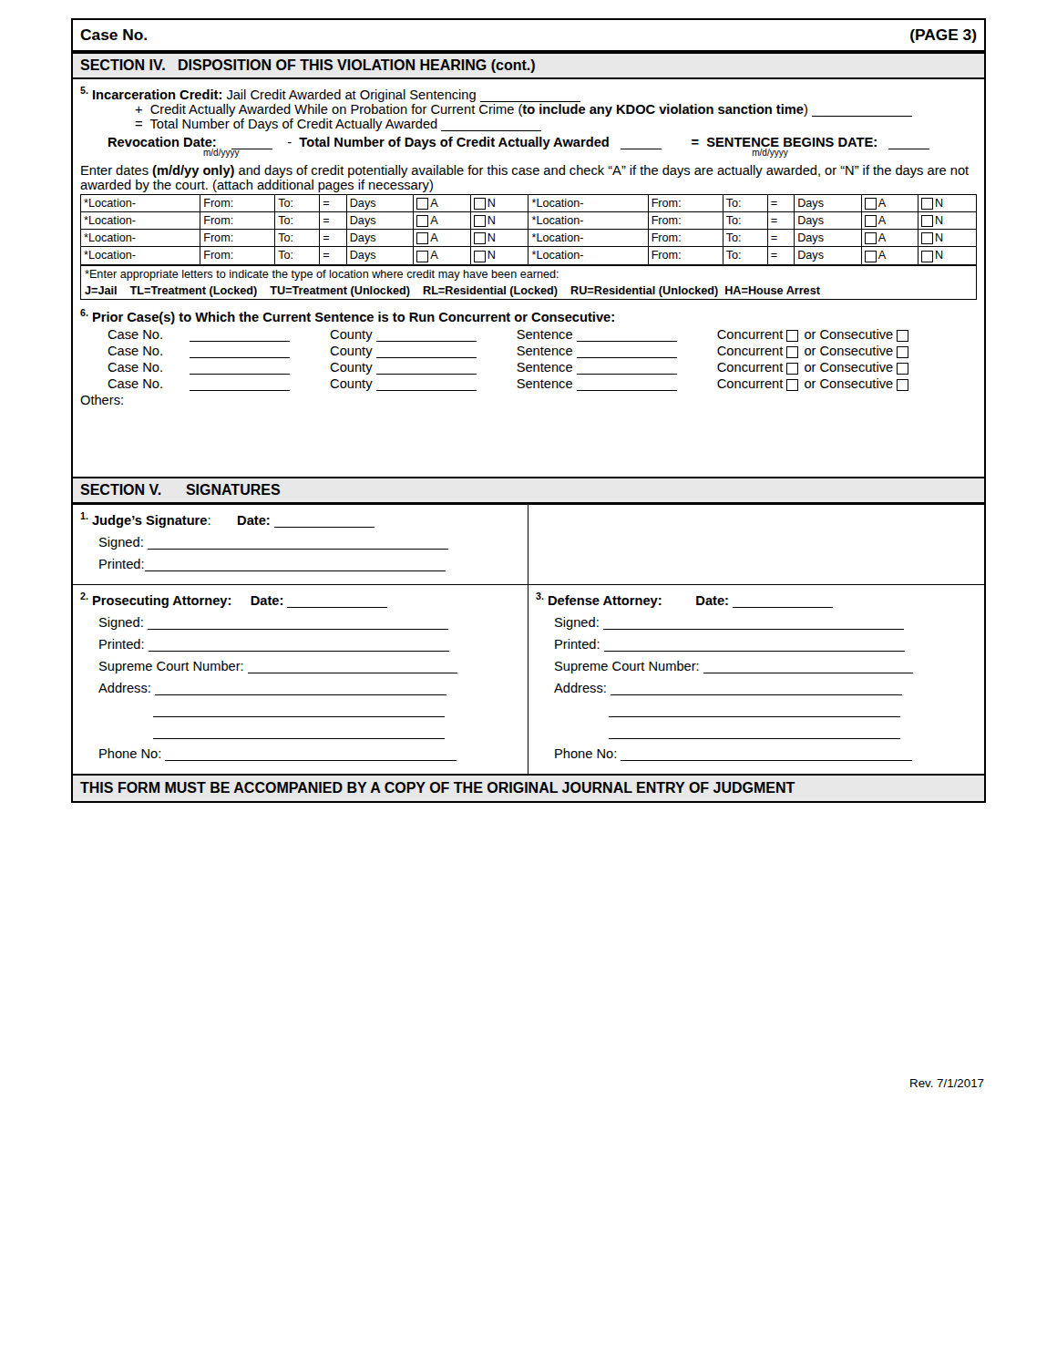Case No.
(PAGE 3)
SECTION IV. DISPOSITION OF THIS VIOLATION HEARING (cont.)
5. Incarceration Credit: Jail Credit Awarded at Original Sentencing
+ Credit Actually Awarded While on Probation for Current Crime (to include any KDOC violation sanction time)
= Total Number of Days of Credit Actually Awarded
Revocation Date: - Total Number of Days of Credit Actually Awarded = SENTENCE BEGINS DATE:
m/d/yyyy m/d/yyyy
Enter dates (m/d/yy only) and days of credit potentially available for this case and check “A” if the days are actually awarded, or “N” if the days are not awarded by the court. (attach additional pages if necessary)
| *Location- | From: | To: | = | Days | A | N | *Location- | From: | To: | = | Days | A | N |
| *Location- | From: | To: | = | Days | A | N | *Location- | From: | To: | = | Days | A | N |
| *Location- | From: | To: | = | Days | A | N | *Location- | From: | To: | = | Days | A | N |
| *Location- | From: | To: | = | Days | A | N | *Location- | From: | To: | = | Days | A | N |
*Enter appropriate letters to indicate the type of location where credit may have been earned:
J=Jail TL=Treatment (Locked) TU=Treatment (Unlocked) RL=Residential (Locked) RU=Residential (Unlocked) HA=House Arrest
6. Prior Case(s) to Which the Current Sentence is to Run Concurrent or Consecutive:
Case No. County Sentence Concurrent or Consecutive
Case No. County Sentence Concurrent or Consecutive
Case No. County Sentence Concurrent or Consecutive
Case No. County Sentence Concurrent or Consecutive
Others:
SECTION V. SIGNATURES
1. Judge’s Signature: Date:
Signed:
Printed:
2. Prosecuting Attorney: Date:
Signed:
Printed:
Supreme Court Number:
Address:
Phone No:
3. Defense Attorney: Date:
Signed:
Printed:
Supreme Court Number:
Address:
Phone No:
THIS FORM MUST BE ACCOMPANIED BY A COPY OF THE ORIGINAL JOURNAL ENTRY OF JUDGMENT
Rev. 7/1/2017